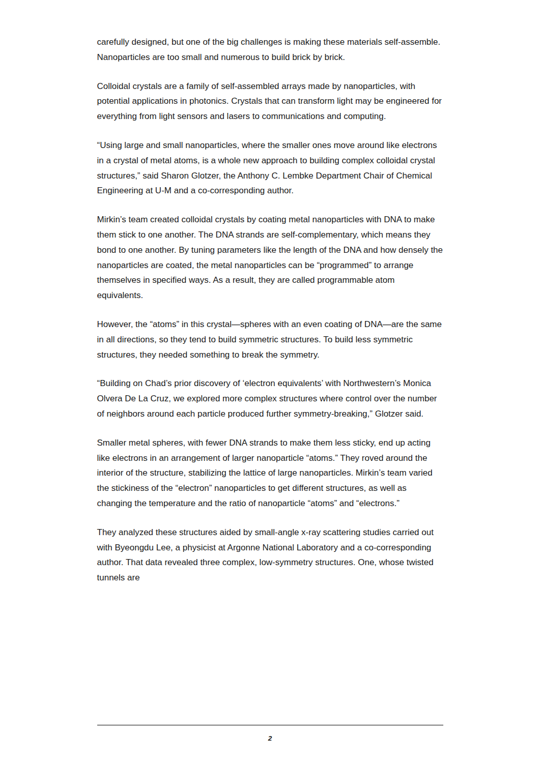carefully designed, but one of the big challenges is making these materials self-assemble. Nanoparticles are too small and numerous to build brick by brick.
Colloidal crystals are a family of self-assembled arrays made by nanoparticles, with potential applications in photonics. Crystals that can transform light may be engineered for everything from light sensors and lasers to communications and computing.
“Using large and small nanoparticles, where the smaller ones move around like electrons in a crystal of metal atoms, is a whole new approach to building complex colloidal crystal structures,” said Sharon Glotzer, the Anthony C. Lembke Department Chair of Chemical Engineering at U-M and a co-corresponding author.
Mirkin’s team created colloidal crystals by coating metal nanoparticles with DNA to make them stick to one another. The DNA strands are self-complementary, which means they bond to one another. By tuning parameters like the length of the DNA and how densely the nanoparticles are coated, the metal nanoparticles can be “programmed” to arrange themselves in specified ways. As a result, they are called programmable atom equivalents.
However, the “atoms” in this crystal—spheres with an even coating of DNA—are the same in all directions, so they tend to build symmetric structures. To build less symmetric structures, they needed something to break the symmetry.
“Building on Chad’s prior discovery of ‘electron equivalents’ with Northwestern’s Monica Olvera De La Cruz, we explored more complex structures where control over the number of neighbors around each particle produced further symmetry-breaking,” Glotzer said.
Smaller metal spheres, with fewer DNA strands to make them less sticky, end up acting like electrons in an arrangement of larger nanoparticle “atoms.” They roved around the interior of the structure, stabilizing the lattice of large nanoparticles. Mirkin’s team varied the stickiness of the “electron” nanoparticles to get different structures, as well as changing the temperature and the ratio of nanoparticle “atoms” and “electrons.”
They analyzed these structures aided by small-angle x-ray scattering studies carried out with Byeongdu Lee, a physicist at Argonne National Laboratory and a co-corresponding author. That data revealed three complex, low-symmetry structures. One, whose twisted tunnels are
2